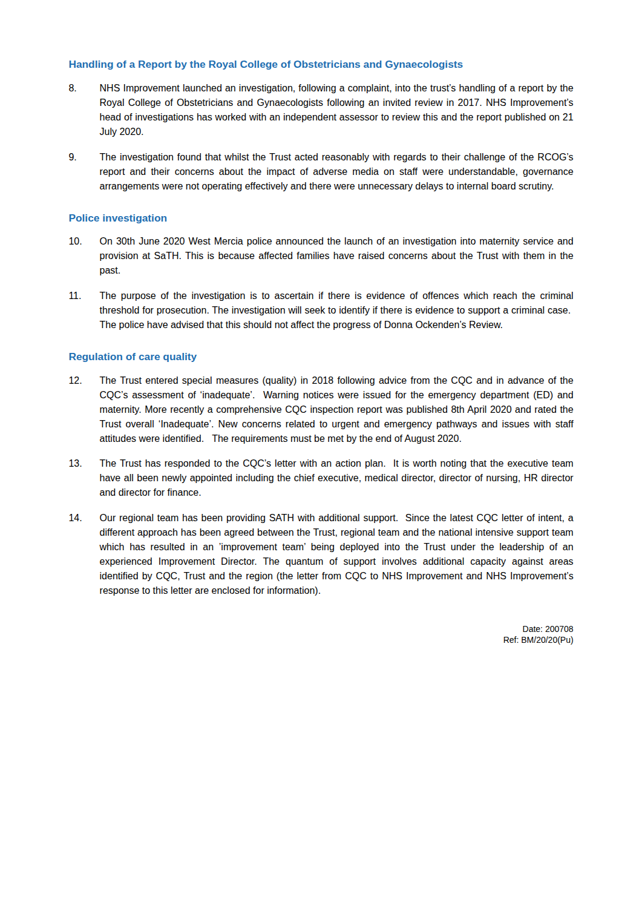Handling of a Report by the Royal College of Obstetricians and Gynaecologists
8. NHS Improvement launched an investigation, following a complaint, into the trust’s handling of a report by the Royal College of Obstetricians and Gynaecologists following an invited review in 2017. NHS Improvement’s head of investigations has worked with an independent assessor to review this and the report published on 21 July 2020.
9. The investigation found that whilst the Trust acted reasonably with regards to their challenge of the RCOG’s report and their concerns about the impact of adverse media on staff were understandable, governance arrangements were not operating effectively and there were unnecessary delays to internal board scrutiny.
Police investigation
10. On 30th June 2020 West Mercia police announced the launch of an investigation into maternity service and provision at SaTH. This is because affected families have raised concerns about the Trust with them in the past.
11. The purpose of the investigation is to ascertain if there is evidence of offences which reach the criminal threshold for prosecution. The investigation will seek to identify if there is evidence to support a criminal case. The police have advised that this should not affect the progress of Donna Ockenden’s Review.
Regulation of care quality
12. The Trust entered special measures (quality) in 2018 following advice from the CQC and in advance of the CQC’s assessment of ‘inadequate’. Warning notices were issued for the emergency department (ED) and maternity. More recently a comprehensive CQC inspection report was published 8th April 2020 and rated the Trust overall ‘Inadequate’. New concerns related to urgent and emergency pathways and issues with staff attitudes were identified. The requirements must be met by the end of August 2020.
13. The Trust has responded to the CQC’s letter with an action plan. It is worth noting that the executive team have all been newly appointed including the chief executive, medical director, director of nursing, HR director and director for finance.
14. Our regional team has been providing SATH with additional support. Since the latest CQC letter of intent, a different approach has been agreed between the Trust, regional team and the national intensive support team which has resulted in an ’improvement team’ being deployed into the Trust under the leadership of an experienced Improvement Director. The quantum of support involves additional capacity against areas identified by CQC, Trust and the region (the letter from CQC to NHS Improvement and NHS Improvement’s response to this letter are enclosed for information).
Date: 200708
Ref: BM/20/20(Pu)